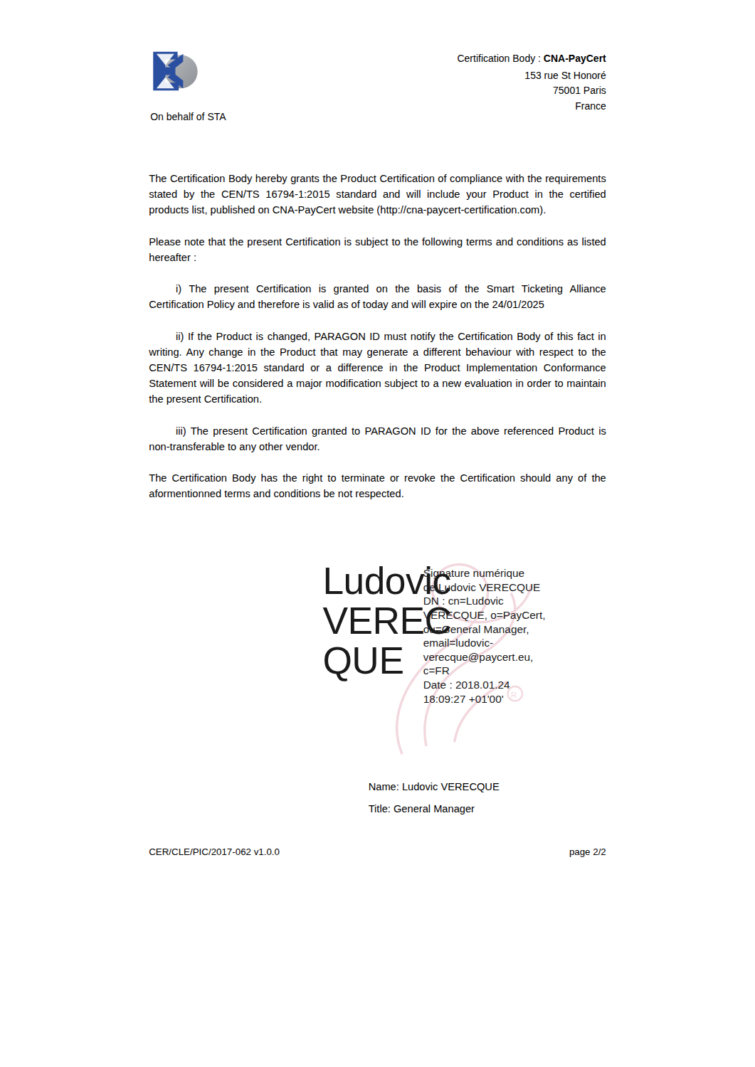On behalf of STA
Certification Body : CNA-PayCert
153 rue St Honoré
75001 Paris
France
The Certification Body hereby grants the Product Certification of compliance with the requirements stated by the CEN/TS 16794-1:2015 standard and will include your Product in the certified products list, published on CNA-PayCert website (http://cna-paycert-certification.com).
Please note that the present Certification is subject to the following terms and conditions as listed hereafter :
i) The present Certification is granted on the basis of the Smart Ticketing Alliance Certification Policy and therefore is valid as of today and will expire on the 24/01/2025
ii) If the Product is changed, PARAGON ID must notify the Certification Body of this fact in writing. Any change in the Product that may generate a different behaviour with respect to the CEN/TS 16794-1:2015 standard or a difference in the Product Implementation Conformance Statement will be considered a major modification subject to a new evaluation in order to maintain the present Certification.
iii) The present Certification granted to PARAGON ID for the above referenced Product is non-transferable to any other vendor.
The Certification Body has the right to terminate or revoke the Certification should any of the aformentionned terms and conditions be not respected.
R
Ludovic
VEREC
QUE
Signature numérique
de Ludovic VERECQUE
DN : cn=Ludovic
VERECQUE, o=PayCert,
ou=General Manager,
email=ludovic-
verecque@paycert.eu,
c=FR
Date : 2018.01.24
18:09:27 +01'00'
Name: Ludovic VERECQUE
Title: General Manager
CER/CLE/PIC/2017-062 v1.0.0
page 2/2